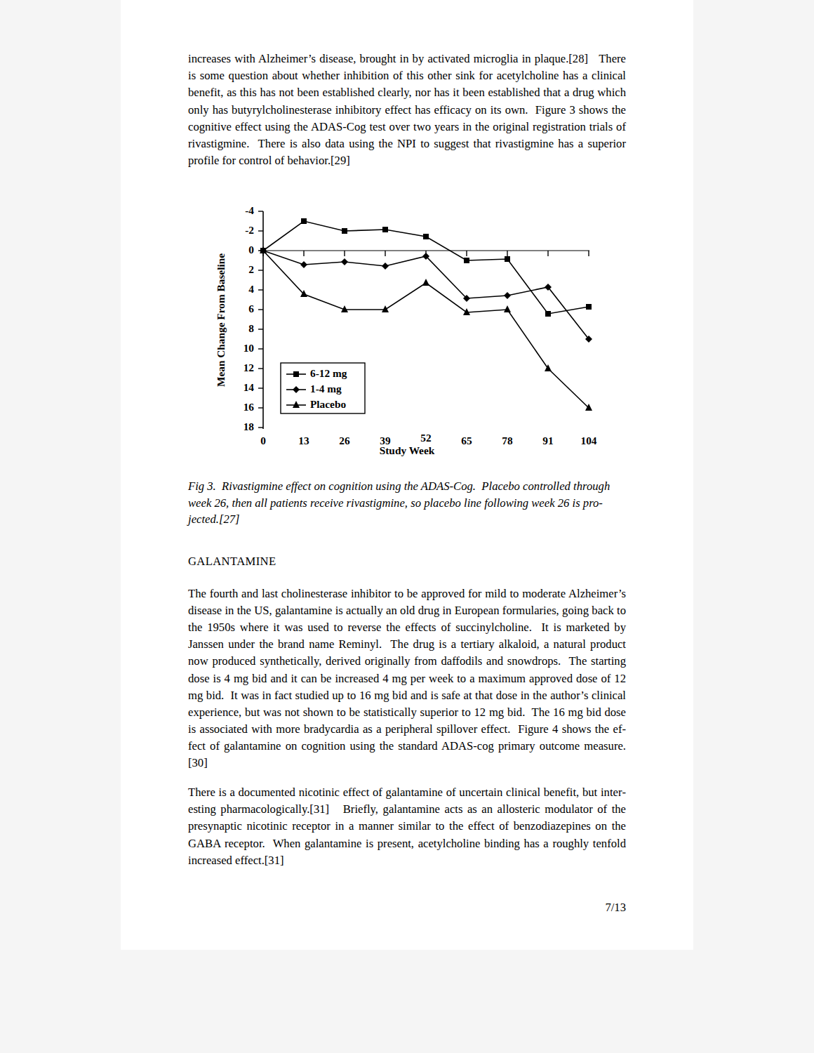increases with Alzheimer’s disease, brought in by activated microglia in plaque.[28] There is some question about whether inhibition of this other sink for acetylcholine has a clinical benefit, as this has not been established clearly, nor has it been established that a drug which only has butyrylcholinesterase inhibitory effect has efficacy on its own. Figure 3 shows the cognitive effect using the ADAS-Cog test over two years in the original registration trials of rivastigmine. There is also data using the NPI to suggest that rivastigmine has a superior profile for control of behavior.[29]
-4 -2 0 2 4 6 8 10 12 14 16 18 Mean Change From Baseline 0 13 26 39 52 65 78 91 104 Study Week 6-12 mg 1-4 mg Placebo
Fig 3. Rivastigmine effect on cognition using the ADAS-Cog. Placebo controlled through week 26, then all patients receive rivastigmine, so placebo line following week 26 is projected.[27]
GALANTAMINE
The fourth and last cholinesterase inhibitor to be approved for mild to moderate Alzheimer’s disease in the US, galantamine is actually an old drug in European formularies, going back to the 1950s where it was used to reverse the effects of succinylcholine. It is marketed by Janssen under the brand name Reminyl. The drug is a tertiary alkaloid, a natural product now produced synthetically, derived originally from daffodils and snowdrops. The starting dose is 4 mg bid and it can be increased 4 mg per week to a maximum approved dose of 12 mg bid. It was in fact studied up to 16 mg bid and is safe at that dose in the author’s clinical experience, but was not shown to be statistically superior to 12 mg bid. The 16 mg bid dose is associated with more bradycardia as a peripheral spillover effect. Figure 4 shows the effect of galantamine on cognition using the standard ADAS-cog primary outcome measure.[30]
There is a documented nicotinic effect of galantamine of uncertain clinical benefit, but interesting pharmacologically.[31] Briefly, galantamine acts as an allosteric modulator of the presynaptic nicotinic receptor in a manner similar to the effect of benzodiazepines on the GABA receptor. When galantamine is present, acetylcholine binding has a roughly tenfold increased effect.[31]
7/13